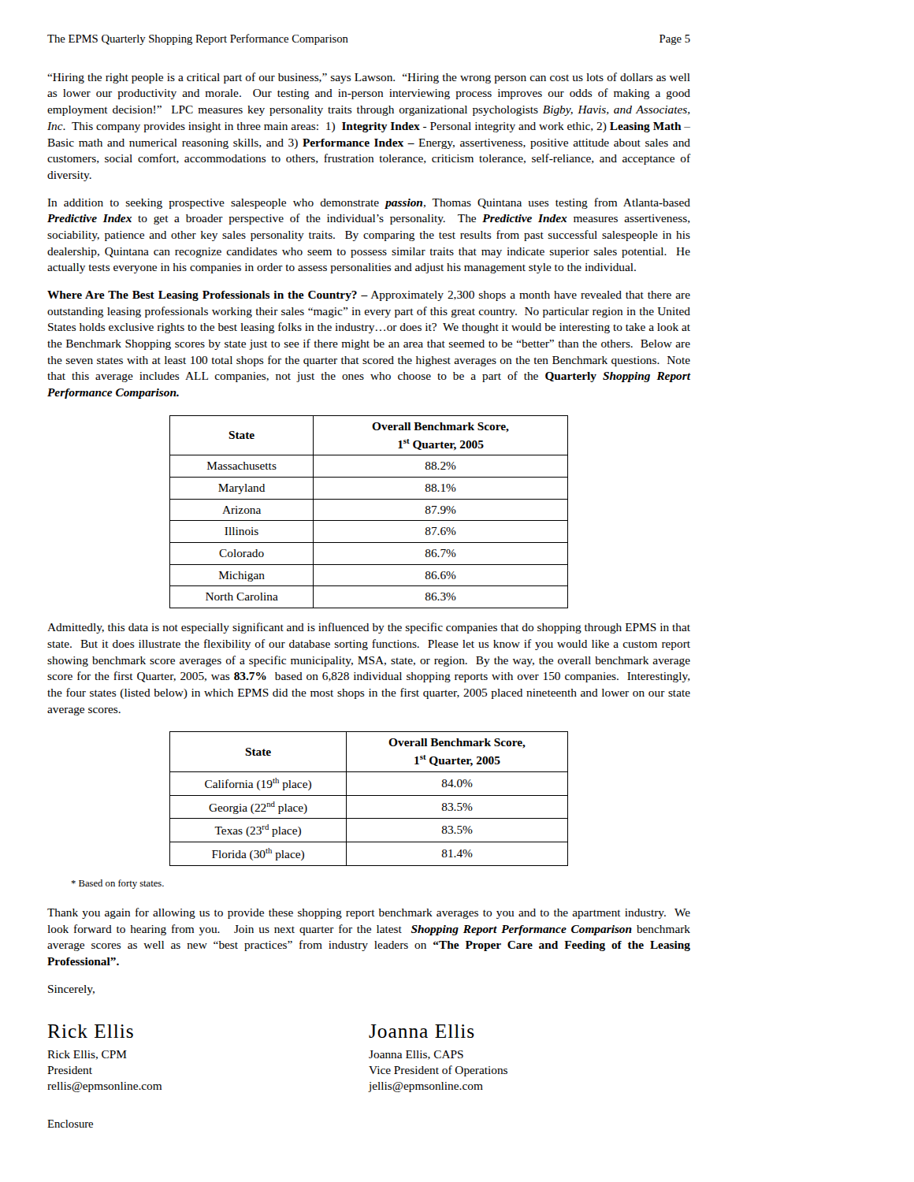The EPMS Quarterly Shopping Report Performance Comparison Page 5
“Hiring the right people is a critical part of our business,” says Lawson. “Hiring the wrong person can cost us lots of dollars as well as lower our productivity and morale. Our testing and in-person interviewing process improves our odds of making a good employment decision!” LPC measures key personality traits through organizational psychologists Bigby, Havis, and Associates, Inc. This company provides insight in three main areas: 1) Integrity Index - Personal integrity and work ethic, 2) Leasing Math – Basic math and numerical reasoning skills, and 3) Performance Index – Energy, assertiveness, positive attitude about sales and customers, social comfort, accommodations to others, frustration tolerance, criticism tolerance, self-reliance, and acceptance of diversity.
In addition to seeking prospective salespeople who demonstrate passion, Thomas Quintana uses testing from Atlanta-based Predictive Index to get a broader perspective of the individual’s personality. The Predictive Index measures assertiveness, sociability, patience and other key sales personality traits. By comparing the test results from past successful salespeople in his dealership, Quintana can recognize candidates who seem to possess similar traits that may indicate superior sales potential. He actually tests everyone in his companies in order to assess personalities and adjust his management style to the individual.
Where Are The Best Leasing Professionals in the Country? – Approximately 2,300 shops a month have revealed that there are outstanding leasing professionals working their sales “magic” in every part of this great country. No particular region in the United States holds exclusive rights to the best leasing folks in the industry…or does it? We thought it would be interesting to take a look at the Benchmark Shopping scores by state just to see if there might be an area that seemed to be “better” than the others. Below are the seven states with at least 100 total shops for the quarter that scored the highest averages on the ten Benchmark questions. Note that this average includes ALL companies, not just the ones who choose to be a part of the Quarterly Shopping Report Performance Comparison.
| State | Overall Benchmark Score, 1 st Quarter, 2005 |
| --- | --- |
| Massachusetts | 88.2% |
| Maryland | 88.1% |
| Arizona | 87.9% |
| Illinois | 87.6% |
| Colorado | 86.7% |
| Michigan | 86.6% |
| North Carolina | 86.3% |
Admittedly, this data is not especially significant and is influenced by the specific companies that do shopping through EPMS in that state. But it does illustrate the flexibility of our database sorting functions. Please let us know if you would like a custom report showing benchmark score averages of a specific municipality, MSA, state, or region. By the way, the overall benchmark average score for the first Quarter, 2005, was 83.7% based on 6,828 individual shopping reports with over 150 companies. Interestingly, the four states (listed below) in which EPMS did the most shops in the first quarter, 2005 placed nineteenth and lower on our state average scores.
| State | Overall Benchmark Score, 1 st Quarter, 2005 |
| --- | --- |
| California (19 th place) | 84.0% |
| Georgia (22 nd place) | 83.5% |
| Texas (23 rd place) | 83.5% |
| Florida (30 th place) | 81.4% |
* Based on forty states.
Thank you again for allowing us to provide these shopping report benchmark averages to you and to the apartment industry. We look forward to hearing from you. Join us next quarter for the latest Shopping Report Performance Comparison benchmark average scores as well as new “best practices” from industry leaders on “The Proper Care and Feeding of the Leasing Professional”.
Sincerely,
| Rick Ellis Rick Ellis, CPM President rellis@epmsonline.com | Joanna Ellis Joanna Ellis, CAPS Vice President of Operations jellis@epmsonline.com |
Enclosure